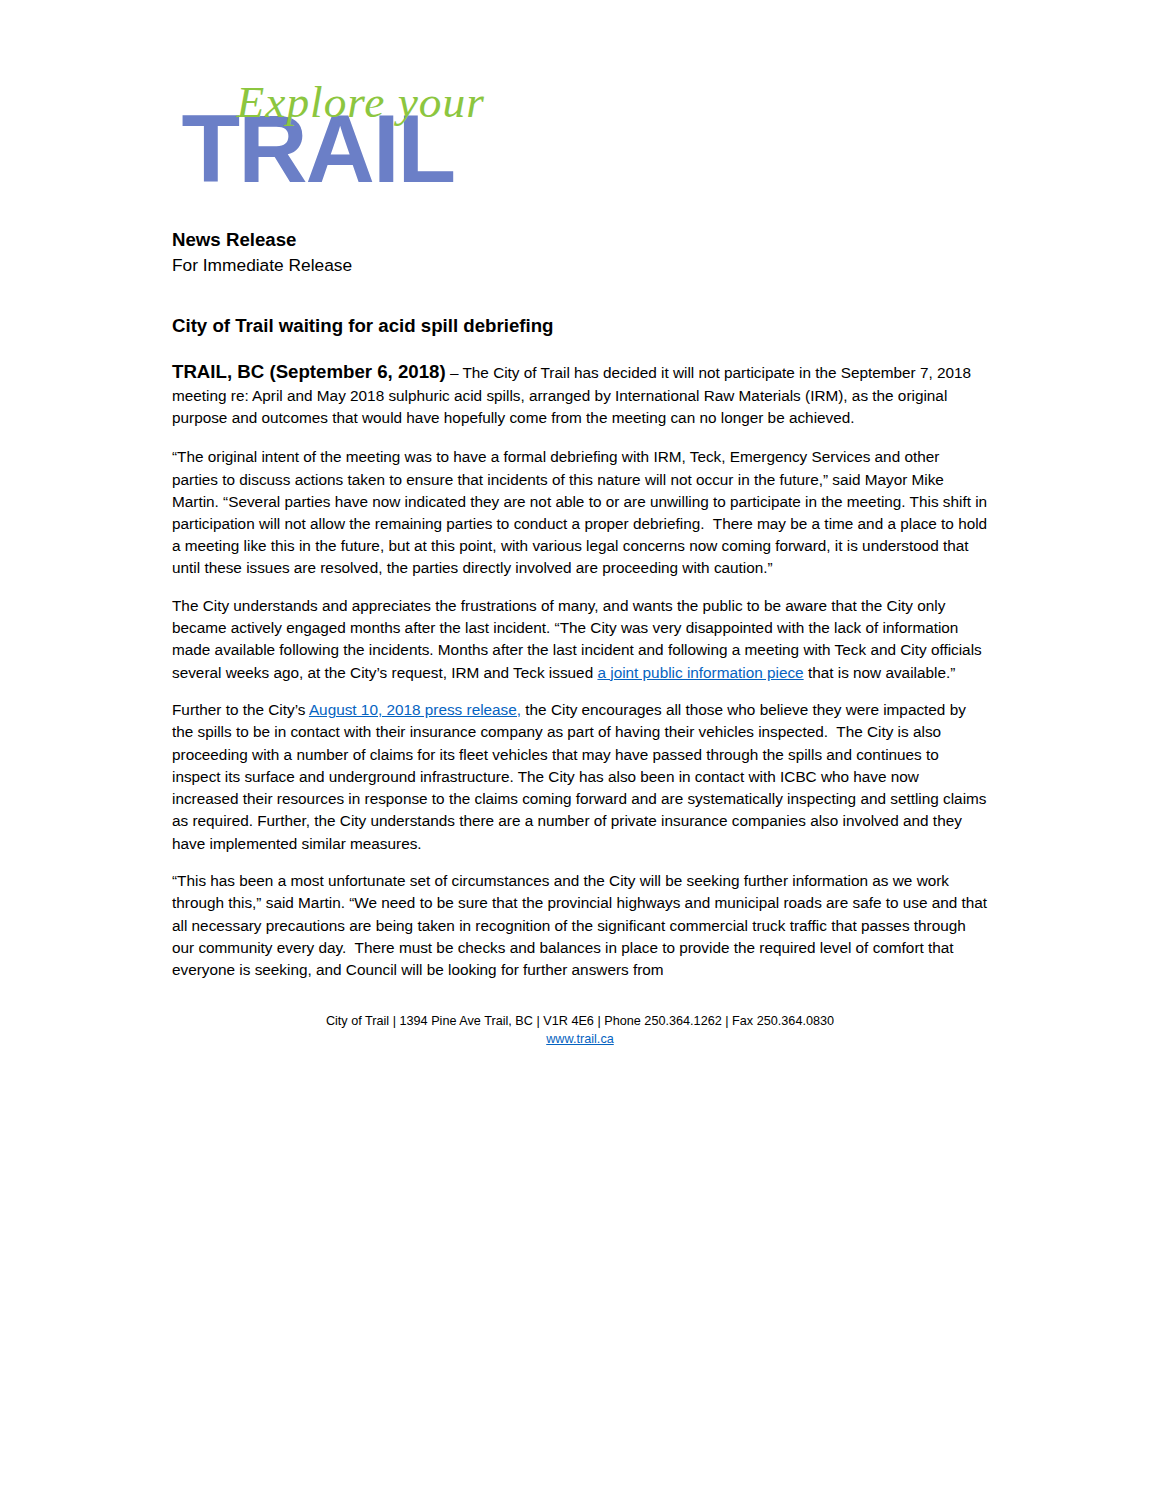Explore your
TRAIL
News Release
For Immediate Release
City of Trail waiting for acid spill debriefing
TRAIL, BC (September 6, 2018) – The City of Trail has decided it will not participate in the September 7, 2018 meeting re: April and May 2018 sulphuric acid spills, arranged by International Raw Materials (IRM), as the original purpose and outcomes that would have hopefully come from the meeting can no longer be achieved.
“The original intent of the meeting was to have a formal debriefing with IRM, Teck, Emergency Services and other parties to discuss actions taken to ensure that incidents of this nature will not occur in the future,” said Mayor Mike Martin. “Several parties have now indicated they are not able to or are unwilling to participate in the meeting. This shift in participation will not allow the remaining parties to conduct a proper debriefing. There may be a time and a place to hold a meeting like this in the future, but at this point, with various legal concerns now coming forward, it is understood that until these issues are resolved, the parties directly involved are proceeding with caution.”
The City understands and appreciates the frustrations of many, and wants the public to be aware that the City only became actively engaged months after the last incident. “The City was very disappointed with the lack of information made available following the incidents. Months after the last incident and following a meeting with Teck and City officials several weeks ago, at the City’s request, IRM and Teck issued a joint public information piece that is now available.”
Further to the City’s August 10, 2018 press release, the City encourages all those who believe they were impacted by the spills to be in contact with their insurance company as part of having their vehicles inspected. The City is also proceeding with a number of claims for its fleet vehicles that may have passed through the spills and continues to inspect its surface and underground infrastructure. The City has also been in contact with ICBC who have now increased their resources in response to the claims coming forward and are systematically inspecting and settling claims as required. Further, the City understands there are a number of private insurance companies also involved and they have implemented similar measures.
“This has been a most unfortunate set of circumstances and the City will be seeking further information as we work through this,” said Martin. “We need to be sure that the provincial highways and municipal roads are safe to use and that all necessary precautions are being taken in recognition of the significant commercial truck traffic that passes through our community every day. There must be checks and balances in place to provide the required level of comfort that everyone is seeking, and Council will be looking for further answers from
City of Trail | 1394 Pine Ave Trail, BC | V1R 4E6 | Phone 250.364.1262 | Fax 250.364.0830
www.trail.ca